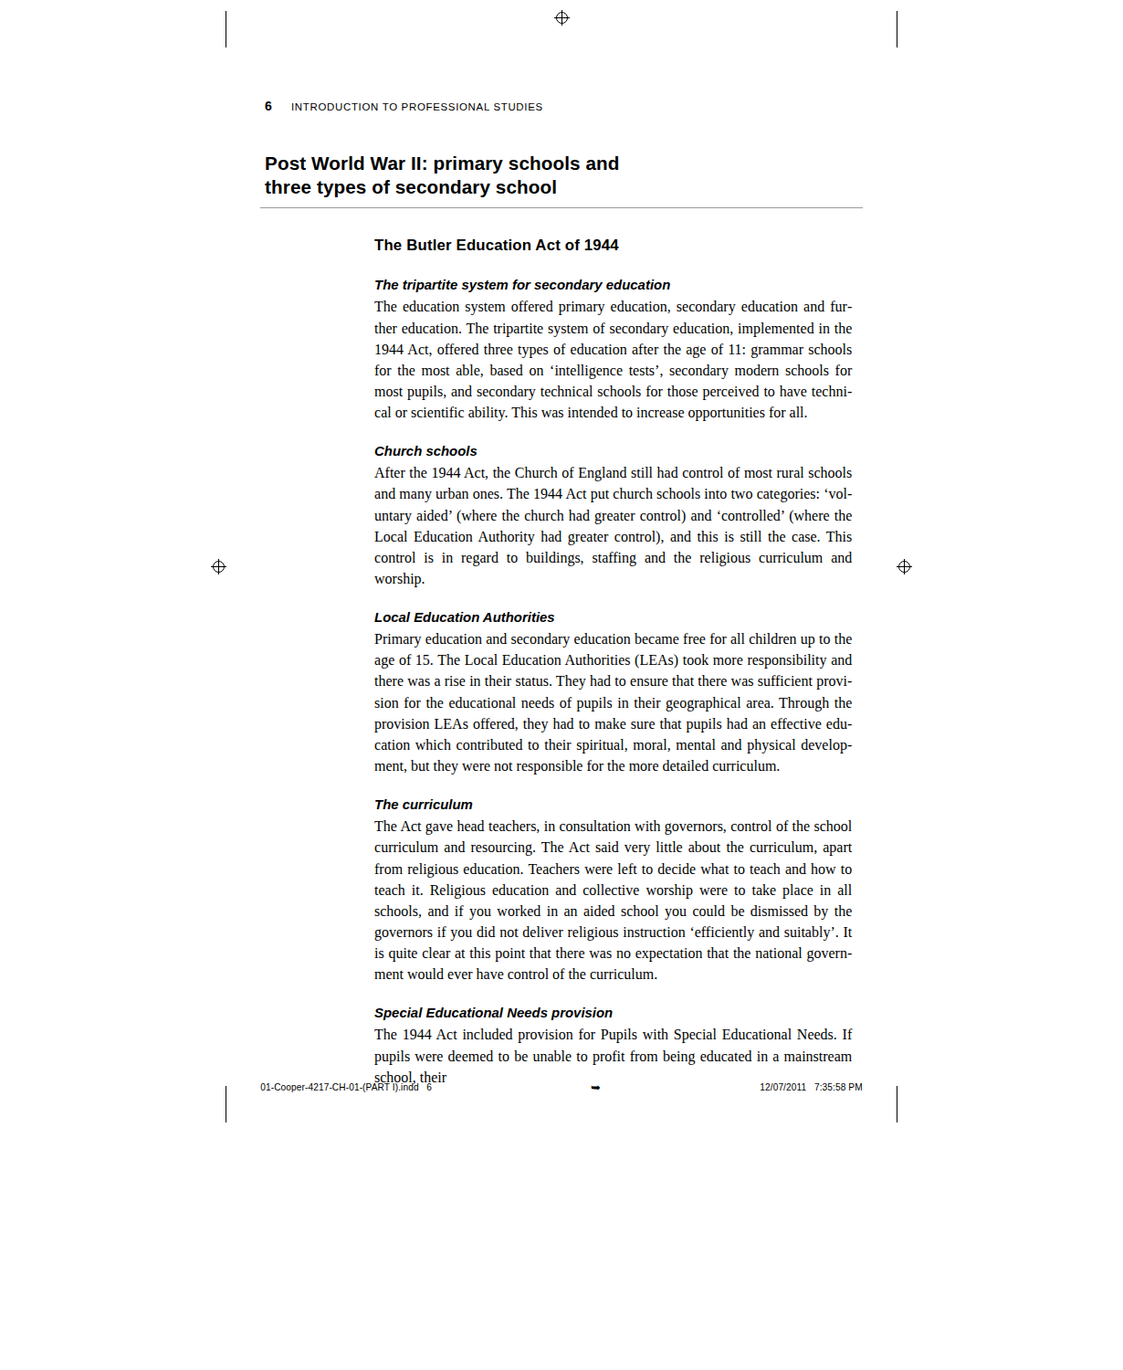6 INTRODUCTION TO PROFESSIONAL STUDIES
Post World War II: primary schools and
three types of secondary school
The Butler Education Act of 1944
The tripartite system for secondary education
The education system offered primary education, secondary education and further education. The tripartite system of secondary education, implemented in the 1944 Act, offered three types of education after the age of 11: grammar schools for the most able, based on ‘intelligence tests’, secondary modern schools for most pupils, and secondary technical schools for those perceived to have technical or scientific ability. This was intended to increase opportunities for all.
Church schools
After the 1944 Act, the Church of England still had control of most rural schools and many urban ones. The 1944 Act put church schools into two categories: ‘voluntary aided’ (where the church had greater control) and ‘controlled’ (where the Local Education Authority had greater control), and this is still the case. This control is in regard to buildings, staffing and the religious curriculum and worship.
Local Education Authorities
Primary education and secondary education became free for all children up to the age of 15. The Local Education Authorities (LEAs) took more responsibility and there was a rise in their status. They had to ensure that there was sufficient provision for the educational needs of pupils in their geographical area. Through the provision LEAs offered, they had to make sure that pupils had an effective education which contributed to their spiritual, moral, mental and physical development, but they were not responsible for the more detailed curriculum.
The curriculum
The Act gave head teachers, in consultation with governors, control of the school curriculum and resourcing. The Act said very little about the curriculum, apart from religious education. Teachers were left to decide what to teach and how to teach it. Religious education and collective worship were to take place in all schools, and if you worked in an aided school you could be dismissed by the governors if you did not deliver religious instruction ‘efficiently and suitably’. It is quite clear at this point that there was no expectation that the national government would ever have control of the curriculum.
Special Educational Needs provision
The 1944 Act included provision for Pupils with Special Educational Needs. If pupils were deemed to be unable to profit from being educated in a mainstream school, their
01-Cooper-4217-CH-01-(PART I).indd 6 ➥ 12/07/2011 7:35:58 PM